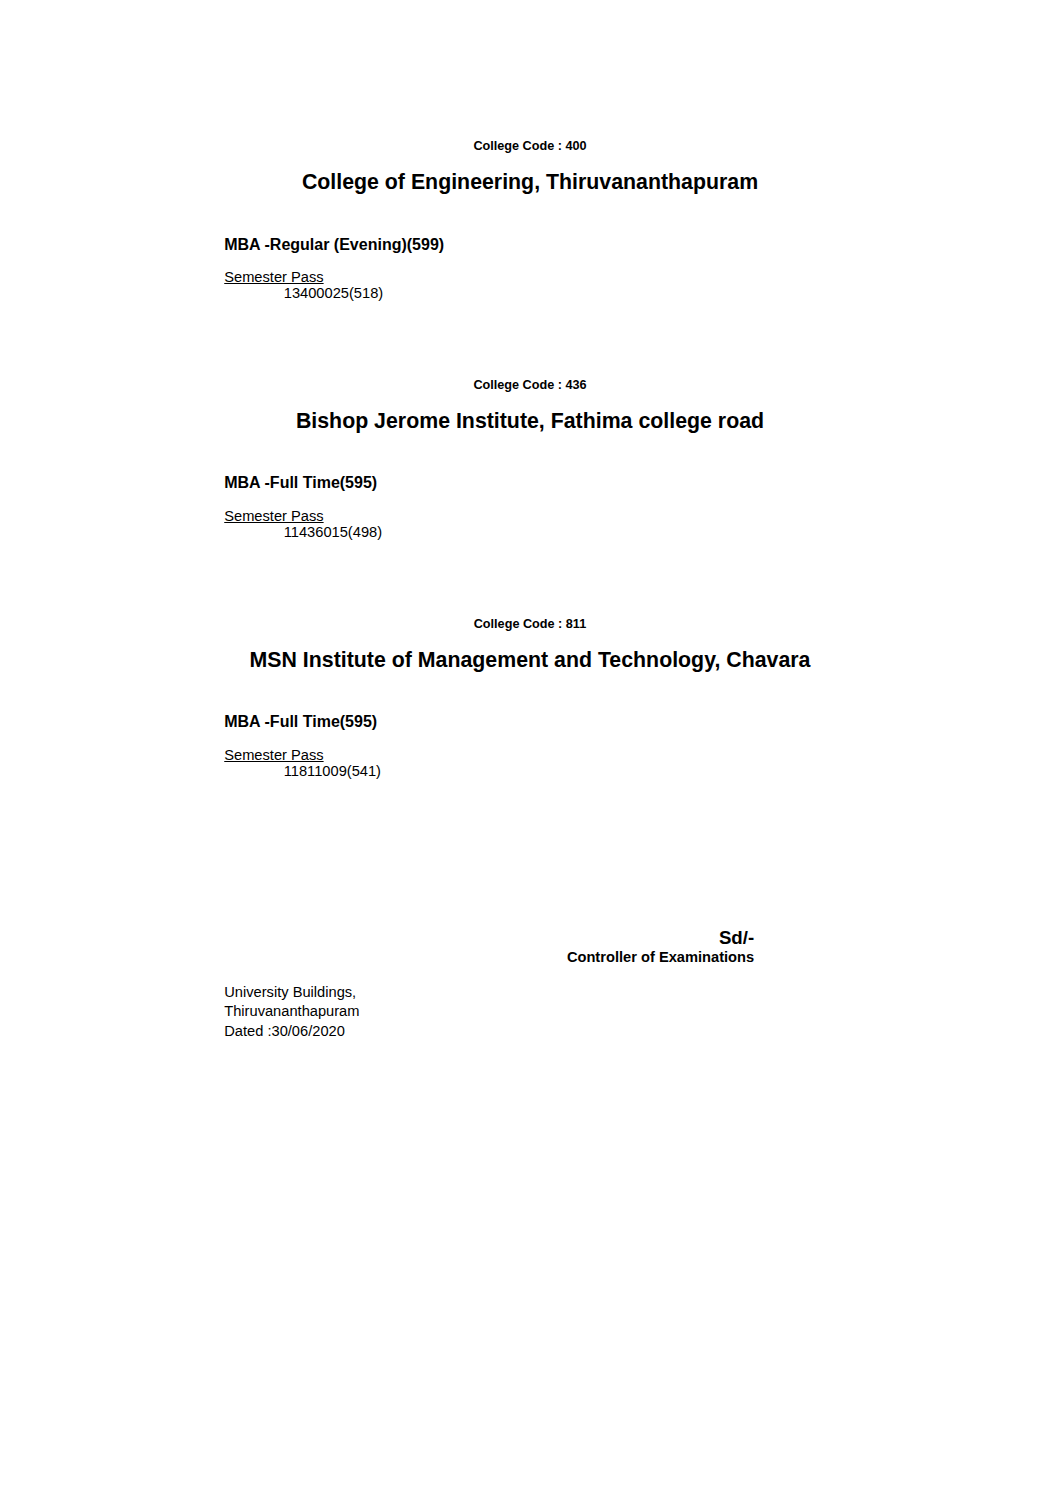College Code : 400
College of Engineering, Thiruvananthapuram
MBA -Regular (Evening)(599)
Semester Pass
13400025(518)
College Code : 436
Bishop Jerome Institute, Fathima college road
MBA -Full Time(595)
Semester Pass
11436015(498)
College Code : 811
MSN Institute of Management and Technology, Chavara
MBA -Full Time(595)
Semester Pass
11811009(541)
Sd/-
Controller of Examinations
University Buildings,
Thiruvananthapuram
Dated :30/06/2020